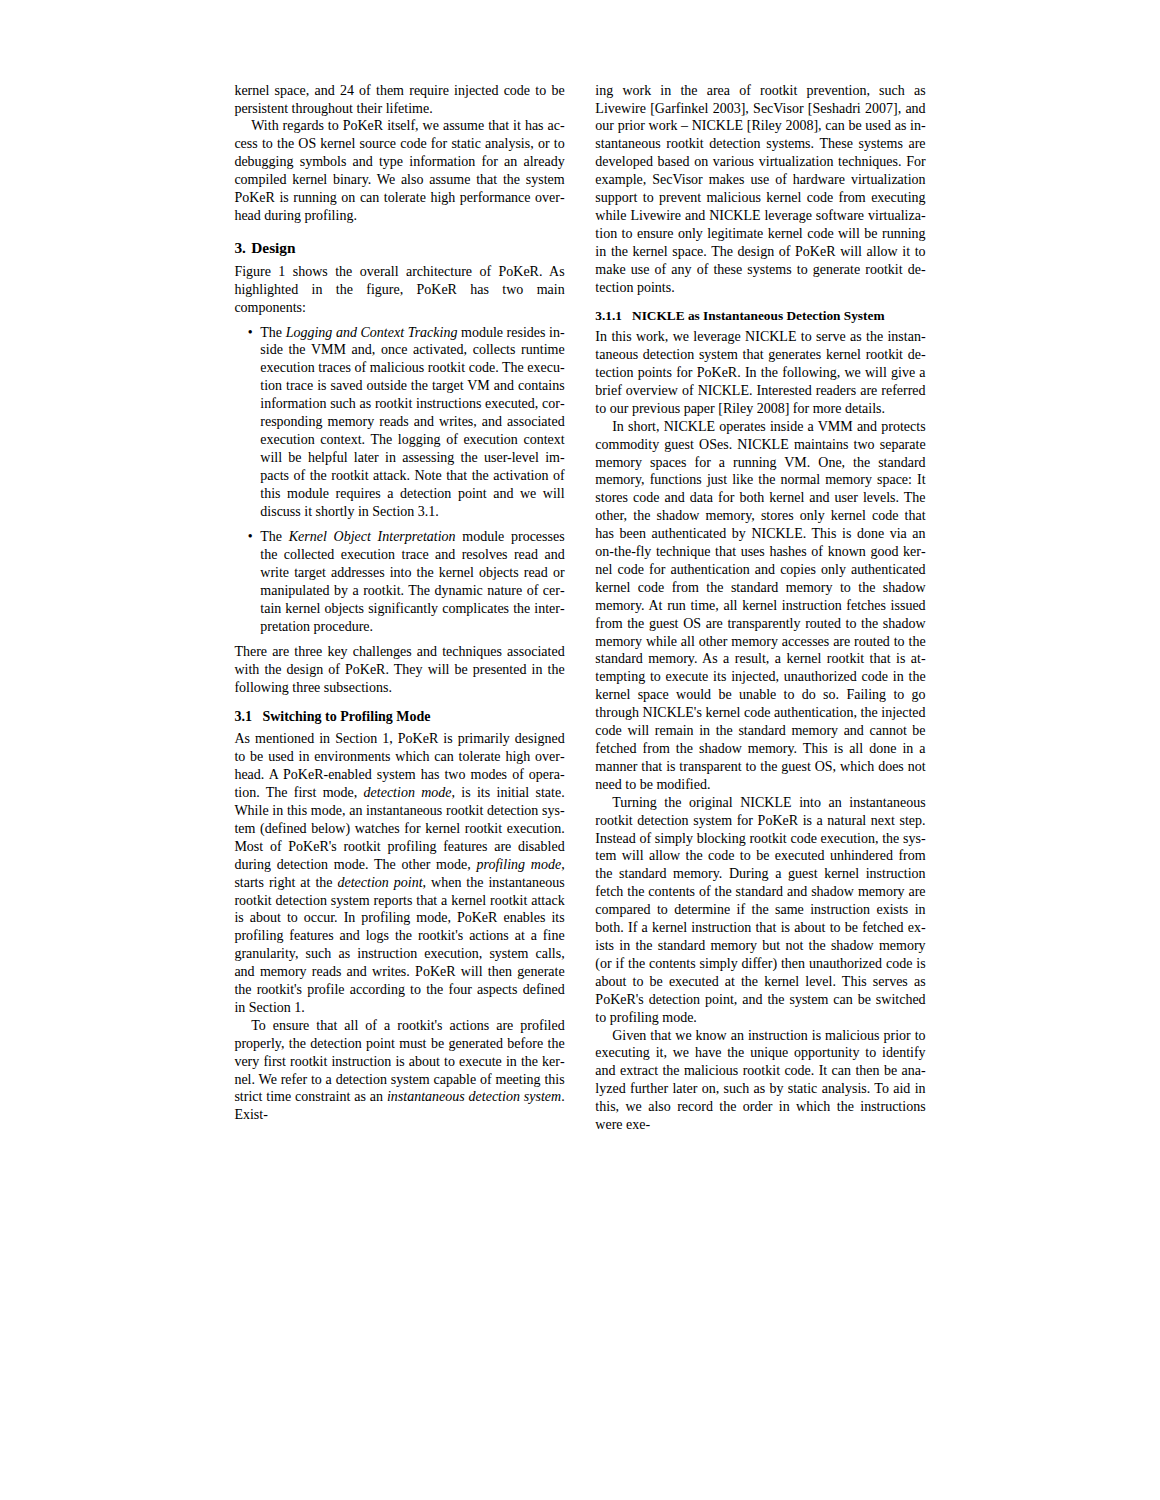kernel space, and 24 of them require injected code to be persistent throughout their lifetime.
With regards to PoKeR itself, we assume that it has access to the OS kernel source code for static analysis, or to debugging symbols and type information for an already compiled kernel binary. We also assume that the system PoKeR is running on can tolerate high performance overhead during profiling.
3. Design
Figure 1 shows the overall architecture of PoKeR. As highlighted in the figure, PoKeR has two main components:
The Logging and Context Tracking module resides inside the VMM and, once activated, collects runtime execution traces of malicious rootkit code. The execution trace is saved outside the target VM and contains information such as rootkit instructions executed, corresponding memory reads and writes, and associated execution context. The logging of execution context will be helpful later in assessing the user-level impacts of the rootkit attack. Note that the activation of this module requires a detection point and we will discuss it shortly in Section 3.1.
The Kernel Object Interpretation module processes the collected execution trace and resolves read and write target addresses into the kernel objects read or manipulated by a rootkit. The dynamic nature of certain kernel objects significantly complicates the interpretation procedure.
There are three key challenges and techniques associated with the design of PoKeR. They will be presented in the following three subsections.
3.1 Switching to Profiling Mode
As mentioned in Section 1, PoKeR is primarily designed to be used in environments which can tolerate high overhead. A PoKeR-enabled system has two modes of operation. The first mode, detection mode, is its initial state. While in this mode, an instantaneous rootkit detection system (defined below) watches for kernel rootkit execution. Most of PoKeR's rootkit profiling features are disabled during detection mode. The other mode, profiling mode, starts right at the detection point, when the instantaneous rootkit detection system reports that a kernel rootkit attack is about to occur. In profiling mode, PoKeR enables its profiling features and logs the rootkit's actions at a fine granularity, such as instruction execution, system calls, and memory reads and writes. PoKeR will then generate the rootkit's profile according to the four aspects defined in Section 1.
To ensure that all of a rootkit's actions are profiled properly, the detection point must be generated before the very first rootkit instruction is about to execute in the kernel. We refer to a detection system capable of meeting this strict time constraint as an instantaneous detection system. Exist-
ing work in the area of rootkit prevention, such as Livewire [Garfinkel 2003], SecVisor [Seshadri 2007], and our prior work – NICKLE [Riley 2008], can be used as instantaneous rootkit detection systems. These systems are developed based on various virtualization techniques. For example, SecVisor makes use of hardware virtualization support to prevent malicious kernel code from executing while Livewire and NICKLE leverage software virtualization to ensure only legitimate kernel code will be running in the kernel space. The design of PoKeR will allow it to make use of any of these systems to generate rootkit detection points.
3.1.1 NICKLE as Instantaneous Detection System
In this work, we leverage NICKLE to serve as the instantaneous detection system that generates kernel rootkit detection points for PoKeR. In the following, we will give a brief overview of NICKLE. Interested readers are referred to our previous paper [Riley 2008] for more details.
In short, NICKLE operates inside a VMM and protects commodity guest OSes. NICKLE maintains two separate memory spaces for a running VM. One, the standard memory, functions just like the normal memory space: It stores code and data for both kernel and user levels. The other, the shadow memory, stores only kernel code that has been authenticated by NICKLE. This is done via an on-the-fly technique that uses hashes of known good kernel code for authentication and copies only authenticated kernel code from the standard memory to the shadow memory. At run time, all kernel instruction fetches issued from the guest OS are transparently routed to the shadow memory while all other memory accesses are routed to the standard memory. As a result, a kernel rootkit that is attempting to execute its injected, unauthorized code in the kernel space would be unable to do so. Failing to go through NICKLE's kernel code authentication, the injected code will remain in the standard memory and cannot be fetched from the shadow memory. This is all done in a manner that is transparent to the guest OS, which does not need to be modified.
Turning the original NICKLE into an instantaneous rootkit detection system for PoKeR is a natural next step. Instead of simply blocking rootkit code execution, the system will allow the code to be executed unhindered from the standard memory. During a guest kernel instruction fetch the contents of the standard and shadow memory are compared to determine if the same instruction exists in both. If a kernel instruction that is about to be fetched exists in the standard memory but not the shadow memory (or if the contents simply differ) then unauthorized code is about to be executed at the kernel level. This serves as PoKeR's detection point, and the system can be switched to profiling mode.
Given that we know an instruction is malicious prior to executing it, we have the unique opportunity to identify and extract the malicious rootkit code. It can then be analyzed further later on, such as by static analysis. To aid in this, we also record the order in which the instructions were exe-